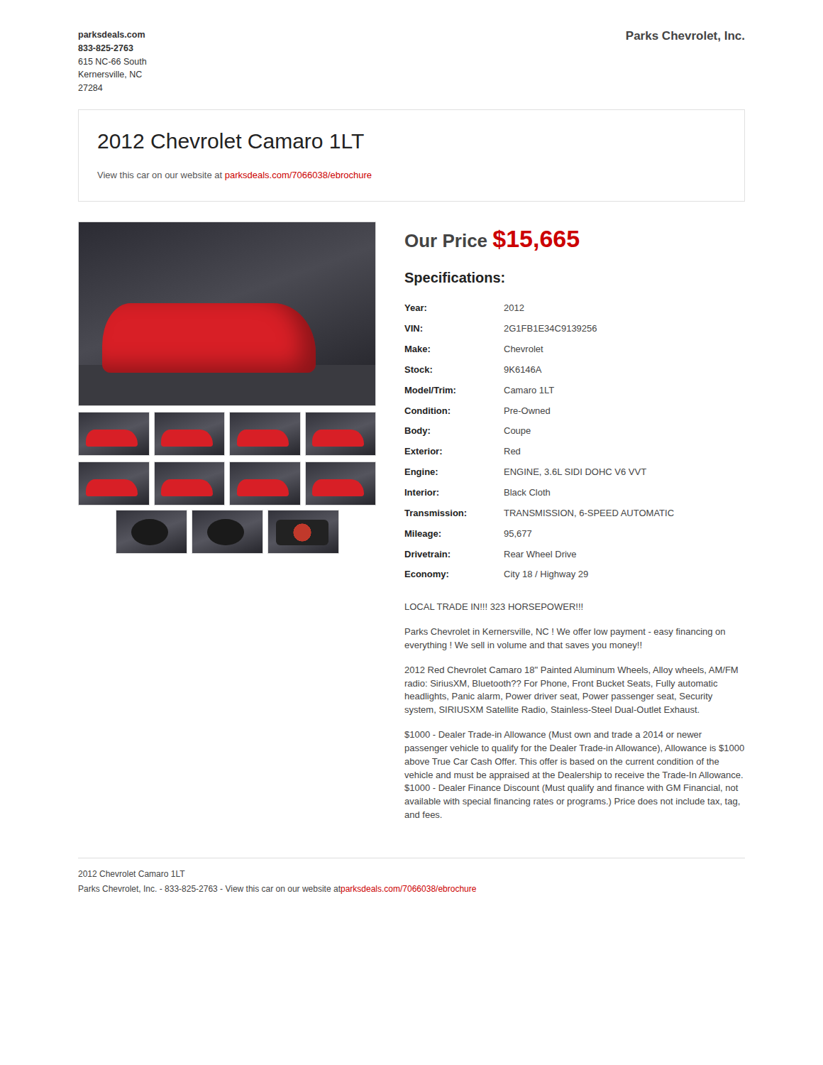parksdeals.com
833-825-2763
615 NC-66 South
Kernersville, NC
27284
Parks Chevrolet, Inc.
2012 Chevrolet Camaro 1LT
View this car on our website at parksdeals.com/7066038/ebrochure
Our Price $15,665
Specifications:
| Year: | 2012 |
| VIN: | 2G1FB1E34C9139256 |
| Make: | Chevrolet |
| Stock: | 9K6146A |
| Model/Trim: | Camaro 1LT |
| Condition: | Pre-Owned |
| Body: | Coupe |
| Exterior: | Red |
| Engine: | ENGINE, 3.6L SIDI DOHC V6 VVT |
| Interior: | Black Cloth |
| Transmission: | TRANSMISSION, 6-SPEED AUTOMATIC |
| Mileage: | 95,677 |
| Drivetrain: | Rear Wheel Drive |
| Economy: | City 18 / Highway 29 |
LOCAL TRADE IN!!! 323 HORSEPOWER!!!
Parks Chevrolet in Kernersville, NC ! We offer low payment - easy financing on everything ! We sell in volume and that saves you money!!
2012 Red Chevrolet Camaro 18" Painted Aluminum Wheels, Alloy wheels, AM/FM radio: SiriusXM, Bluetooth?? For Phone, Front Bucket Seats, Fully automatic headlights, Panic alarm, Power driver seat, Power passenger seat, Security system, SIRIUSXM Satellite Radio, Stainless-Steel Dual-Outlet Exhaust.
$1000 - Dealer Trade-in Allowance (Must own and trade a 2014 or newer passenger vehicle to qualify for the Dealer Trade-in Allowance), Allowance is $1000 above True Car Cash Offer. This offer is based on the current condition of the vehicle and must be appraised at the Dealership to receive the Trade-In Allowance. $1000 - Dealer Finance Discount (Must qualify and finance with GM Financial, not available with special financing rates or programs.) Price does not include tax, tag, and fees.
2012 Chevrolet Camaro 1LT
Parks Chevrolet, Inc. - 833-825-2763 - View this car on our website atparksdeals.com/7066038/ebrochure